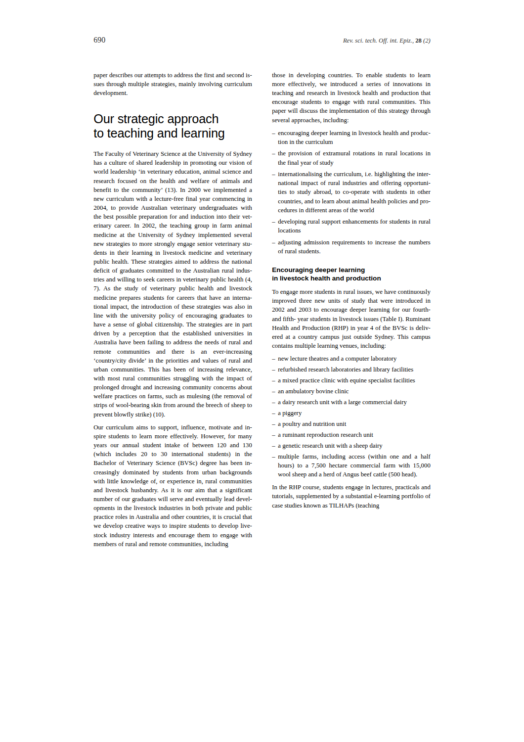690
Rev. sci. tech. Off. int. Epiz., 28 (2)
paper describes our attempts to address the first and second issues through multiple strategies, mainly involving curriculum development.
Our strategic approach
to teaching and learning
The Faculty of Veterinary Science at the University of Sydney has a culture of shared leadership in promoting our vision of world leadership ‘in veterinary education, animal science and research focused on the health and welfare of animals and benefit to the community’ (13). In 2000 we implemented a new curriculum with a lecture-free final year commencing in 2004, to provide Australian veterinary undergraduates with the best possible preparation for and induction into their veterinary career. In 2002, the teaching group in farm animal medicine at the University of Sydney implemented several new strategies to more strongly engage senior veterinary students in their learning in livestock medicine and veterinary public health. These strategies aimed to address the national deficit of graduates committed to the Australian rural industries and willing to seek careers in veterinary public health (4, 7). As the study of veterinary public health and livestock medicine prepares students for careers that have an international impact, the introduction of these strategies was also in line with the university policy of encouraging graduates to have a sense of global citizenship. The strategies are in part driven by a perception that the established universities in Australia have been failing to address the needs of rural and remote communities and there is an ever-increasing ‘country/city divide’ in the priorities and values of rural and urban communities. This has been of increasing relevance, with most rural communities struggling with the impact of prolonged drought and increasing community concerns about welfare practices on farms, such as mulesing (the removal of strips of wool-bearing skin from around the breech of sheep to prevent blowfly strike) (10).
Our curriculum aims to support, influence, motivate and inspire students to learn more effectively. However, for many years our annual student intake of between 120 and 130 (which includes 20 to 30 international students) in the Bachelor of Veterinary Science (BVSc) degree has been increasingly dominated by students from urban backgrounds with little knowledge of, or experience in, rural communities and livestock husbandry. As it is our aim that a significant number of our graduates will serve and eventually lead developments in the livestock industries in both private and public practice roles in Australia and other countries, it is crucial that we develop creative ways to inspire students to develop livestock industry interests and encourage them to engage with members of rural and remote communities, including
those in developing countries. To enable students to learn more effectively, we introduced a series of innovations in teaching and research in livestock health and production that encourage students to engage with rural communities. This paper will discuss the implementation of this strategy through several approaches, including:
encouraging deeper learning in livestock health and production in the curriculum
the provision of extramural rotations in rural locations in the final year of study
internationalising the curriculum, i.e. highlighting the international impact of rural industries and offering opportunities to study abroad, to co-operate with students in other countries, and to learn about animal health policies and procedures in different areas of the world
developing rural support enhancements for students in rural locations
adjusting admission requirements to increase the numbers of rural students.
Encouraging deeper learning
in livestock health and production
To engage more students in rural issues, we have continuously improved three new units of study that were introduced in 2002 and 2003 to encourage deeper learning for our fourth- and fifth- year students in livestock issues (Table I). Ruminant Health and Production (RHP) in year 4 of the BVSc is delivered at a country campus just outside Sydney. This campus contains multiple learning venues, including:
new lecture theatres and a computer laboratory
refurbished research laboratories and library facilities
a mixed practice clinic with equine specialist facilities
an ambulatory bovine clinic
a dairy research unit with a large commercial dairy
a piggery
a poultry and nutrition unit
a ruminant reproduction research unit
a genetic research unit with a sheep dairy
multiple farms, including access (within one and a half hours) to a 7,500 hectare commercial farm with 15,000 wool sheep and a herd of Angus beef cattle (500 head).
In the RHP course, students engage in lectures, practicals and tutorials, supplemented by a substantial e-learning portfolio of case studies known as TILHAPs (teaching